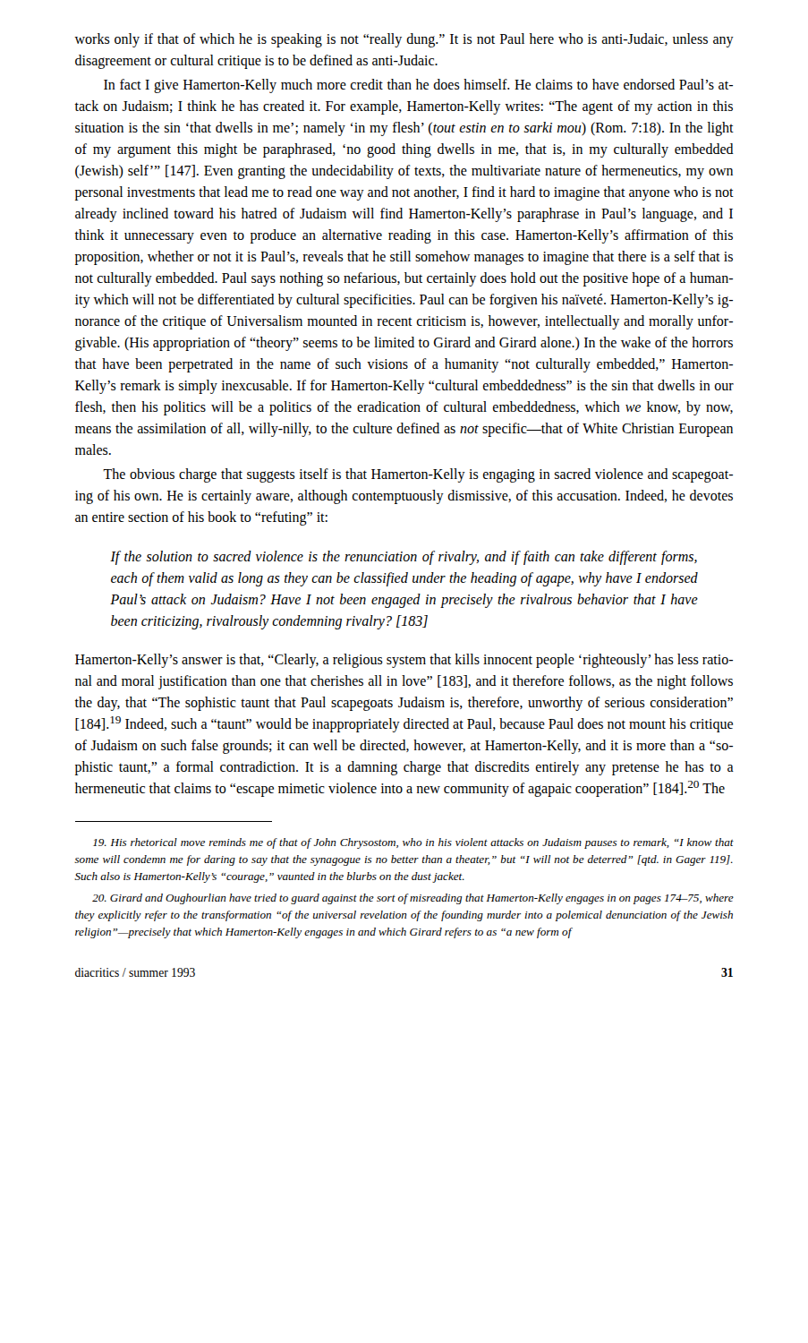works only if that of which he is speaking is not “really dung.” It is not Paul here who is anti-Judaic, unless any disagreement or cultural critique is to be defined as anti-Judaic.
In fact I give Hamerton-Kelly much more credit than he does himself. He claims to have endorsed Paul’s attack on Judaism; I think he has created it. For example, Hamerton-Kelly writes: “The agent of my action in this situation is the sin ‘that dwells in me’; namely ‘in my flesh’ (tout estin en to sarki mou) (Rom. 7:18). In the light of my argument this might be paraphrased, ‘no good thing dwells in me, that is, in my culturally embedded (Jewish) self’” [147]. Even granting the undecidability of texts, the multivariate nature of hermeneutics, my own personal investments that lead me to read one way and not another, I find it hard to imagine that anyone who is not already inclined toward his hatred of Judaism will find Hamerton-Kelly’s paraphrase in Paul’s language, and I think it unnecessary even to produce an alternative reading in this case. Hamerton-Kelly’s affirmation of this proposition, whether or not it is Paul’s, reveals that he still somehow manages to imagine that there is a self that is not culturally embedded. Paul says nothing so nefarious, but certainly does hold out the positive hope of a humanity which will not be differentiated by cultural specificities. Paul can be forgiven his naïveté. Hamerton-Kelly’s ignorance of the critique of Universalism mounted in recent criticism is, however, intellectually and morally unforgivable. (His appropriation of “theory” seems to be limited to Girard and Girard alone.) In the wake of the horrors that have been perpetrated in the name of such visions of a humanity “not culturally embedded,” Hamerton-Kelly’s remark is simply inexcusable. If for Hamerton-Kelly “cultural embeddedness” is the sin that dwells in our flesh, then his politics will be a politics of the eradication of cultural embeddedness, which we know, by now, means the assimilation of all, willy-nilly, to the culture defined as not specific—that of White Christian European males.
The obvious charge that suggests itself is that Hamerton-Kelly is engaging in sacred violence and scapegoating of his own. He is certainly aware, although contemptuously dismissive, of this accusation. Indeed, he devotes an entire section of his book to “refuting” it:
If the solution to sacred violence is the renunciation of rivalry, and if faith can take different forms, each of them valid as long as they can be classified under the heading of agape, why have I endorsed Paul’s attack on Judaism? Have I not been engaged in precisely the rivalrous behavior that I have been criticizing, rivalrously condemning rivalry? [183]
Hamerton-Kelly’s answer is that, “Clearly, a religious system that kills innocent people ‘righteously’ has less rational and moral justification than one that cherishes all in love” [183], and it therefore follows, as the night follows the day, that “The sophistic taunt that Paul scapegoats Judaism is, therefore, unworthy of serious consideration” [184].19 Indeed, such a “taunt” would be inappropriately directed at Paul, because Paul does not mount his critique of Judaism on such false grounds; it can well be directed, however, at Hamerton-Kelly, and it is more than a “sophistic taunt,” a formal contradiction. It is a damning charge that discredits entirely any pretense he has to a hermeneutic that claims to “escape mimetic violence into a new community of agapaic cooperation” [184].20 The
19. His rhetorical move reminds me of that of John Chrysostom, who in his violent attacks on Judaism pauses to remark, “I know that some will condemn me for daring to say that the synagogue is no better than a theater,” but “I will not be deterred” [qtd. in Gager 119]. Such also is Hamerton-Kelly’s “courage,” vaunted in the blurbs on the dust jacket.
20. Girard and Oughourlian have tried to guard against the sort of misreading that Hamerton-Kelly engages in on pages 174–75, where they explicitly refer to the transformation “of the universal revelation of the founding murder into a polemical denunciation of the Jewish religion”—precisely that which Hamerton-Kelly engages in and which Girard refers to as “a new form of
diacritics / summer 1993 31